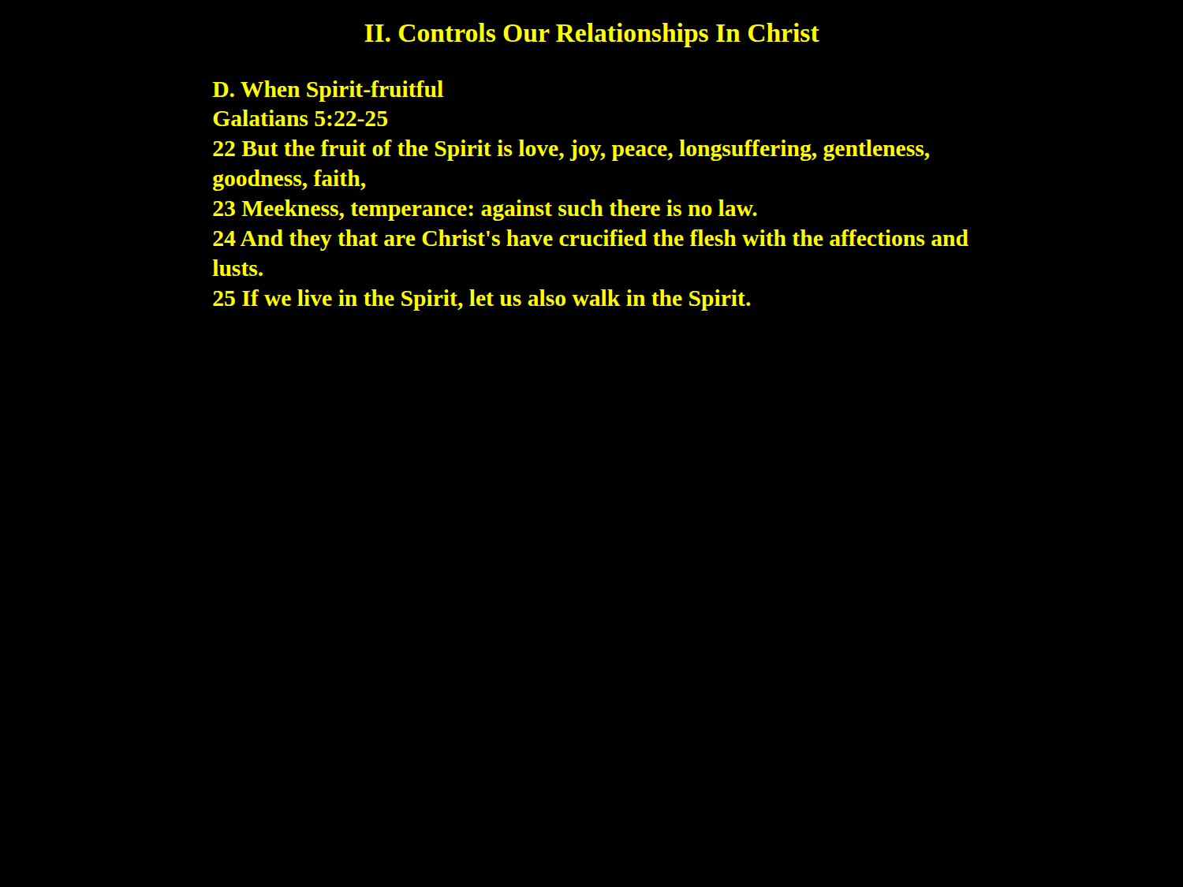II. Controls Our Relationships In Christ
D. When Spirit-fruitful
Galatians 5:22-25
22 But the fruit of the Spirit is love, joy, peace, longsuffering, gentleness, goodness, faith,
23 Meekness, temperance: against such there is no law.
24 And they that are Christ's have crucified the flesh with the affections and lusts.
25 If we live in the Spirit, let us also walk in the Spirit.